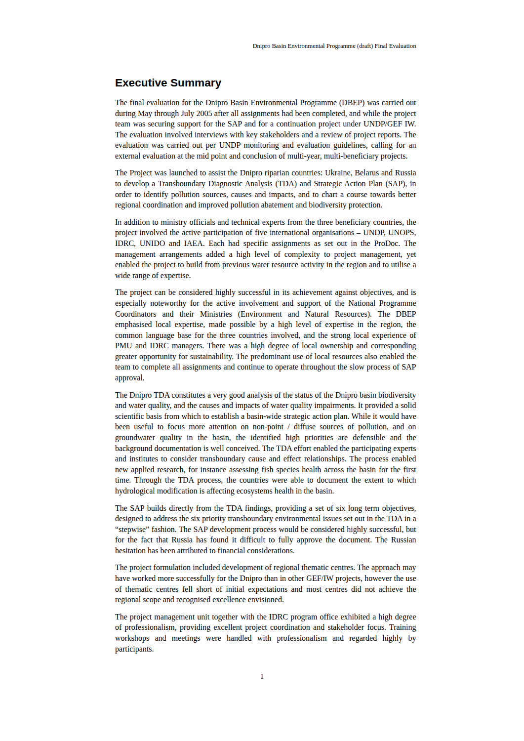Dnipro Basin Environmental Programme (draft) Final Evaluation
Executive Summary
The final evaluation for the Dnipro Basin Environmental Programme (DBEP) was carried out during May through July 2005 after all assignments had been completed, and while the project team was securing support for the SAP and for a continuation project under UNDP/GEF IW. The evaluation involved interviews with key stakeholders and a review of project reports. The evaluation was carried out per UNDP monitoring and evaluation guidelines, calling for an external evaluation at the mid point and conclusion of multi-year, multi-beneficiary projects.
The Project was launched to assist the Dnipro riparian countries: Ukraine, Belarus and Russia to develop a Transboundary Diagnostic Analysis (TDA) and Strategic Action Plan (SAP), in order to identify pollution sources, causes and impacts, and to chart a course towards better regional coordination and improved pollution abatement and biodiversity protection.
In addition to ministry officials and technical experts from the three beneficiary countries, the project involved the active participation of five international organisations – UNDP, UNOPS, IDRC, UNIDO and IAEA. Each had specific assignments as set out in the ProDoc. The management arrangements added a high level of complexity to project management, yet enabled the project to build from previous water resource activity in the region and to utilise a wide range of expertise.
The project can be considered highly successful in its achievement against objectives, and is especially noteworthy for the active involvement and support of the National Programme Coordinators and their Ministries (Environment and Natural Resources). The DBEP emphasised local expertise, made possible by a high level of expertise in the region, the common language base for the three countries involved, and the strong local experience of PMU and IDRC managers. There was a high degree of local ownership and corresponding greater opportunity for sustainability. The predominant use of local resources also enabled the team to complete all assignments and continue to operate throughout the slow process of SAP approval.
The Dnipro TDA constitutes a very good analysis of the status of the Dnipro basin biodiversity and water quality, and the causes and impacts of water quality impairments. It provided a solid scientific basis from which to establish a basin-wide strategic action plan. While it would have been useful to focus more attention on non-point / diffuse sources of pollution, and on groundwater quality in the basin, the identified high priorities are defensible and the background documentation is well conceived. The TDA effort enabled the participating experts and institutes to consider transboundary cause and effect relationships. The process enabled new applied research, for instance assessing fish species health across the basin for the first time. Through the TDA process, the countries were able to document the extent to which hydrological modification is affecting ecosystems health in the basin.
The SAP builds directly from the TDA findings, providing a set of six long term objectives, designed to address the six priority transboundary environmental issues set out in the TDA in a “stepwise” fashion. The SAP development process would be considered highly successful, but for the fact that Russia has found it difficult to fully approve the document. The Russian hesitation has been attributed to financial considerations.
The project formulation included development of regional thematic centres. The approach may have worked more successfully for the Dnipro than in other GEF/IW projects, however the use of thematic centres fell short of initial expectations and most centres did not achieve the regional scope and recognised excellence envisioned.
The project management unit together with the IDRC program office exhibited a high degree of professionalism, providing excellent project coordination and stakeholder focus. Training workshops and meetings were handled with professionalism and regarded highly by participants.
1